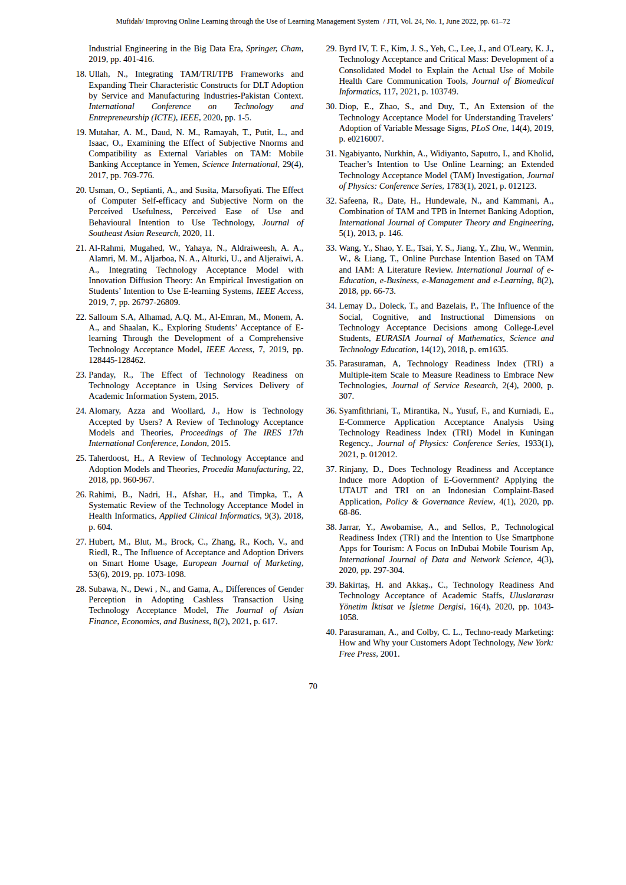Mufidah/ Improving Online Learning through the Use of Learning Management System / JTI, Vol. 24, No. 1, June 2022, pp. 61–72
Industrial Engineering in the Big Data Era, Springer, Cham, 2019, pp. 401-416.
Ullah, N., Integrating TAM/TRI/TPB Frameworks and Expanding Their Characteristic Constructs for DLT Adoption by Service and Manufacturing Industries-Pakistan Context. International Conference on Technology and Entrepreneurship (ICTE), IEEE, 2020, pp. 1-5.
Mutahar, A. M., Daud, N. M., Ramayah, T., Putit, L., and Isaac, O., Examining the Effect of Subjective Nnorms and Compatibility as External Variables on TAM: Mobile Banking Acceptance in Yemen, Science International, 29(4), 2017, pp. 769-776.
Usman, O., Septianti, A., and Susita, Marsofiyati. The Effect of Computer Self-efficacy and Subjective Norm on the Perceived Usefulness, Perceived Ease of Use and Behavioural Intention to Use Technology, Journal of Southeast Asian Research, 2020, 11.
Al-Rahmi, Mugahed, W., Yahaya, N., Aldraiweesh, A. A., Alamri, M. M., Aljarboa, N. A., Alturki, U., and Aljeraiwi, A. A., Integrating Technology Acceptance Model with Innovation Diffusion Theory: An Empirical Investigation on Students’ Intention to Use E-learning Systems, IEEE Access, 2019, 7, pp. 26797-26809.
Salloum S.A, Alhamad, A.Q. M., Al-Emran, M., Monem, A. A., and Shaalan, K., Exploring Students’ Acceptance of E-learning Through the Development of a Comprehensive Technology Acceptance Model, IEEE Access, 7, 2019, pp. 128445-128462.
Panday, R., The Effect of Technology Readiness on Technology Acceptance in Using Services Delivery of Academic Information System, 2015.
Alomary, Azza and Woollard, J., How is Technology Accepted by Users? A Review of Technology Acceptance Models and Theories, Proceedings of The IRES 17th International Conference, London, 2015.
Taherdoost, H., A Review of Technology Acceptance and Adoption Models and Theories, Procedia Manufacturing, 22, 2018, pp. 960-967.
Rahimi, B., Nadri, H., Afshar, H., and Timpka, T., A Systematic Review of the Technology Acceptance Model in Health Informatics, Applied Clinical Informatics, 9(3), 2018, p. 604.
Hubert, M., Blut, M., Brock, C., Zhang, R., Koch, V., and Riedl, R., The Influence of Acceptance and Adoption Drivers on Smart Home Usage, European Journal of Marketing, 53(6), 2019, pp. 1073-1098.
Subawa, N., Dewi , N., and Gama, A., Differences of Gender Perception in Adopting Cashless Transaction Using Technology Acceptance Model, The Journal of Asian Finance, Economics, and Business, 8(2), 2021, p. 617.
Byrd IV, T. F., Kim, J. S., Yeh, C., Lee, J., and O'Leary, K. J., Technology Acceptance and Critical Mass: Development of a Consolidated Model to Explain the Actual Use of Mobile Health Care Communication Tools, Journal of Biomedical Informatics, 117, 2021, p. 103749.
Diop, E., Zhao, S., and Duy, T., An Extension of the Technology Acceptance Model for Understanding Travelers’ Adoption of Variable Message Signs, PLoS One, 14(4), 2019, p. e0216007.
Ngabiyanto, Nurkhin, A., Widiyanto, Saputro, I., and Kholid, Teacher’s Intention to Use Online Learning; an Extended Technology Acceptance Model (TAM) Investigation, Journal of Physics: Conference Series, 1783(1), 2021, p. 012123.
Safeena, R., Date, H., Hundewale, N., and Kammani, A., Combination of TAM and TPB in Internet Banking Adoption, International Journal of Computer Theory and Engineering, 5(1), 2013, p. 146.
Wang, Y., Shao, Y. E., Tsai, Y. S., Jiang, Y., Zhu, W., Wenmin, W., & Liang, T., Online Purchase Intention Based on TAM and IAM: A Literature Review. International Journal of e-Education, e-Business, e-Management and e-Learning, 8(2), 2018, pp. 66-73.
Lemay D., Doleck, T., and Bazelais, P., The Influence of the Social, Cognitive, and Instructional Dimensions on Technology Acceptance Decisions among College-Level Students, EURASIA Journal of Mathematics, Science and Technology Education, 14(12), 2018, p. em1635.
Parasuraman, A, Technology Readiness Index (TRI) a Multiple-item Scale to Measure Readiness to Embrace New Technologies, Journal of Service Research, 2(4), 2000, p. 307.
Syamfithriani, T., Mirantika, N., Yusuf, F., and Kurniadi, E., E-Commerce Application Acceptance Analysis Using Technology Readiness Index (TRI) Model in Kuningan Regency., Journal of Physics: Conference Series, 1933(1), 2021, p. 012012.
Rinjany, D., Does Technology Readiness and Acceptance Induce more Adoption of E-Government? Applying the UTAUT and TRI on an Indonesian Complaint-Based Application, Policy & Governance Review, 4(1), 2020, pp. 68-86.
Jarrar, Y., Awobamise, A., and Sellos, P., Technological Readiness Index (TRI) and the Intention to Use Smartphone Apps for Tourism: A Focus on InDubai Mobile Tourism Ap, International Journal of Data and Network Science, 4(3), 2020, pp. 297-304.
Bakirtaş, H. and Akkaş., C., Technology Readiness And Technology Acceptance of Academic Staffs, Uluslararası Yönetim İktisat ve İşletme Dergisi, 16(4), 2020, pp. 1043-1058.
Parasuraman, A., and Colby, C. L., Techno-ready Marketing: How and Why your Customers Adopt Technology, New York: Free Press, 2001.
70